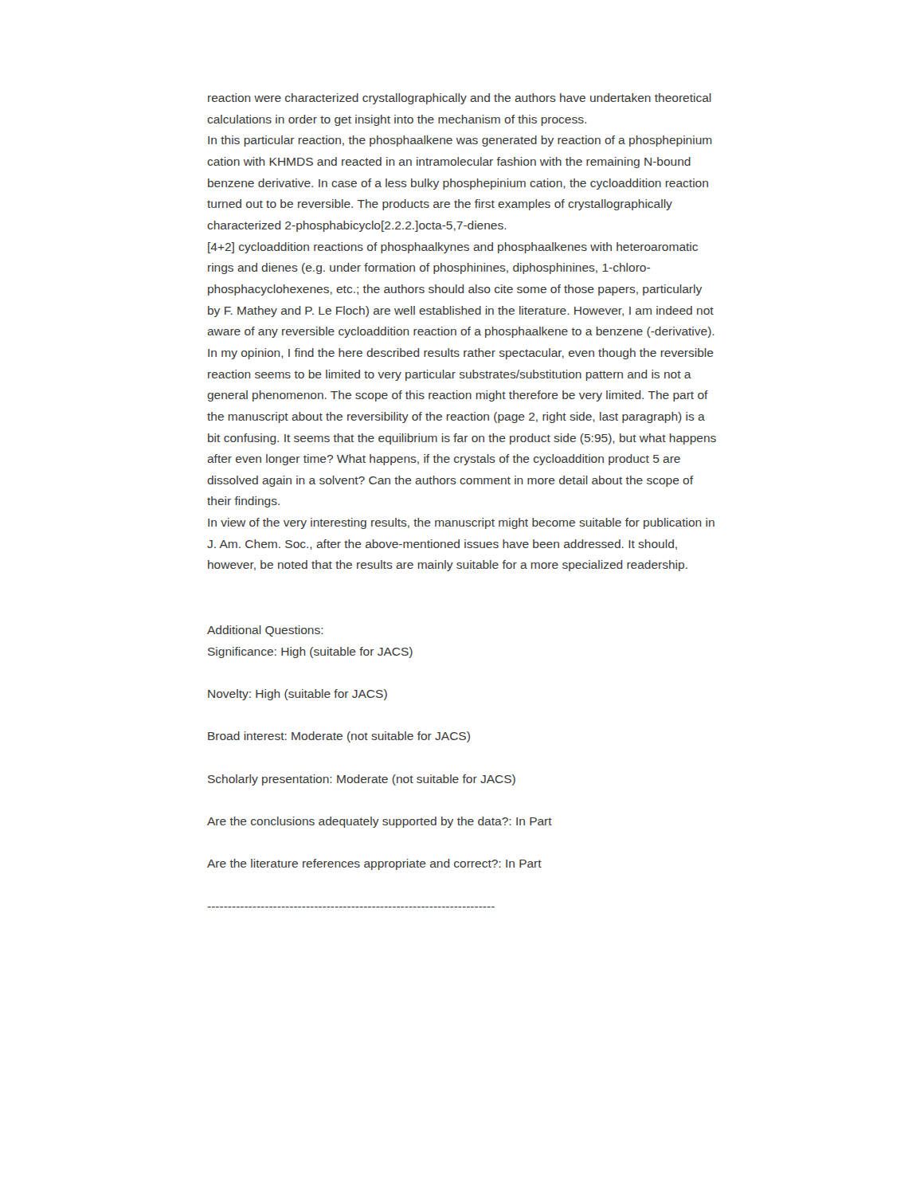reaction were characterized crystallographically and the authors have undertaken theoretical calculations in order to get insight into the mechanism of this process.
In this particular reaction, the phosphaalkene was generated by reaction of a phosphepinium cation with KHMDS and reacted in an intramolecular fashion with the remaining N-bound benzene derivative. In case of a less bulky phosphepinium cation, the cycloaddition reaction turned out to be reversible. The products are the first examples of crystallographically characterized 2-phosphabicyclo[2.2.2.]octa-5,7-dienes.
[4+2] cycloaddition reactions of phosphaalkynes and phosphaalkenes with heteroaromatic rings and dienes (e.g. under formation of phosphinines, diphosphinines, 1-chloro-phosphacyclohexenes, etc.; the authors should also cite some of those papers, particularly by F. Mathey and P. Le Floch) are well established in the literature. However, I am indeed not aware of any reversible cycloaddition reaction of a phosphaalkene to a benzene (-derivative). In my opinion, I find the here described results rather spectacular, even though the reversible reaction seems to be limited to very particular substrates/substitution pattern and is not a general phenomenon. The scope of this reaction might therefore be very limited. The part of the manuscript about the reversibility of the reaction (page 2, right side, last paragraph) is a bit confusing. It seems that the equilibrium is far on the product side (5:95), but what happens after even longer time? What happens, if the crystals of the cycloaddition product 5 are dissolved again in a solvent? Can the authors comment in more detail about the scope of their findings.
In view of the very interesting results, the manuscript might become suitable for publication in J. Am. Chem. Soc., after the above-mentioned issues have been addressed. It should, however, be noted that the results are mainly suitable for a more specialized readership.
Additional Questions:
Significance: High (suitable for JACS)
Novelty: High (suitable for JACS)
Broad interest: Moderate (not suitable for JACS)
Scholarly presentation: Moderate (not suitable for JACS)
Are the conclusions adequately supported by the data?: In Part
Are the literature references appropriate and correct?: In Part
----------------------------------------------------------------------